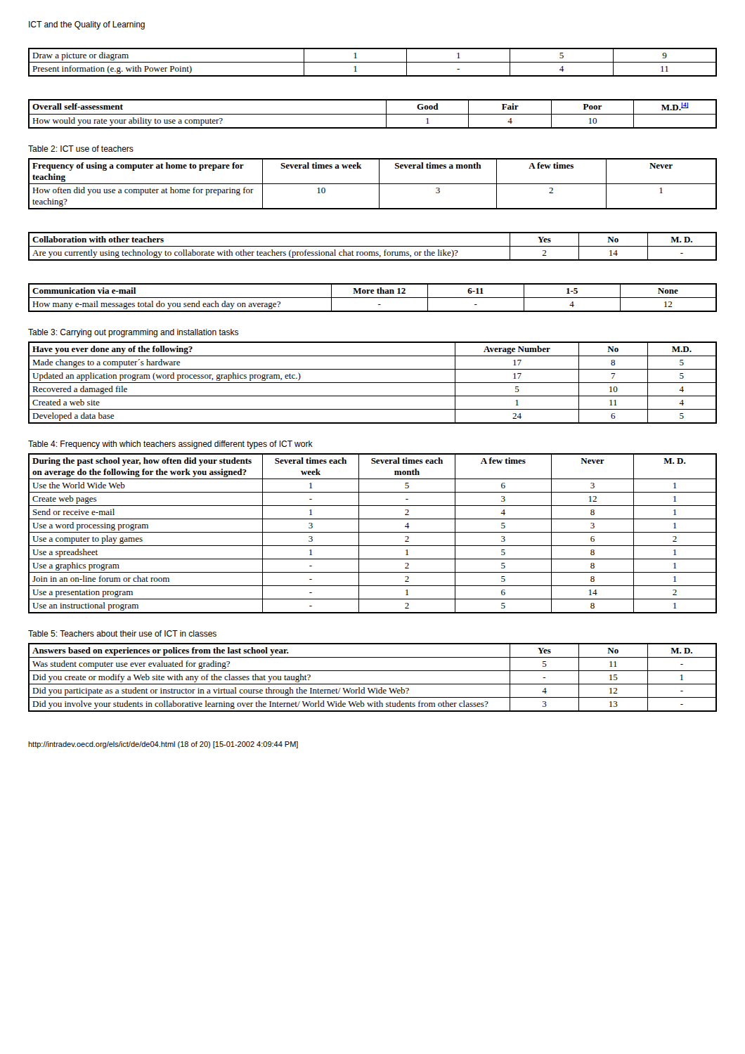ICT and the Quality of Learning
| Draw a picture or diagram | 1 | 1 | 5 | 9 |
| Present information (e.g. with Power Point) | 1 | - | 4 | 11 |
| Overall self-assessment | Good | Fair | Poor | M.D. [4] |
| --- | --- | --- | --- | --- |
| How would you rate your ability to use a computer? | 1 | 4 | 10 | |
Table 2: ICT use of teachers
| Frequency of using a computer at home to prepare for teaching | Several times a week | Several times a month | A few times | Never |
| --- | --- | --- | --- | --- |
| How often did you use a computer at home for preparing for teaching? | 10 | 3 | 2 | 1 |
| Collaboration with other teachers | Yes | No | M. D. |
| --- | --- | --- | --- |
| Are you currently using technology to collaborate with other teachers (professional chat rooms, forums, or the like)? | 2 | 14 | - |
| Communication via e-mail | More than 12 | 6-11 | 1-5 | None |
| --- | --- | --- | --- | --- |
| How many e-mail messages total do you send each day on average? | - | - | 4 | 12 |
Table 3: Carrying out programming and installation tasks
| Have you ever done any of the following? | Average Number | No | M.D. |
| --- | --- | --- | --- |
| Made changes to a computer´s hardware | 17 | 8 | 5 |
| Updated an application program (word processor, graphics program, etc.) | 17 | 7 | 5 |
| Recovered a damaged file | 5 | 10 | 4 |
| Created a web site | 1 | 11 | 4 |
| Developed a data base | 24 | 6 | 5 |
Table 4: Frequency with which teachers assigned different types of ICT work
| During the past school year, how often did your students on average do the following for the work you assigned? | Several times each week | Several times each month | A few times | Never | M. D. |
| --- | --- | --- | --- | --- | --- |
| Use the World Wide Web | 1 | 5 | 6 | 3 | 1 |
| Create web pages | - | - | 3 | 12 | 1 |
| Send or receive e-mail | 1 | 2 | 4 | 8 | 1 |
| Use a word processing program | 3 | 4 | 5 | 3 | 1 |
| Use a computer to play games | 3 | 2 | 3 | 6 | 2 |
| Use a spreadsheet | 1 | 1 | 5 | 8 | 1 |
| Use a graphics program | - | 2 | 5 | 8 | 1 |
| Join in an on-line forum or chat room | - | 2 | 5 | 8 | 1 |
| Use a presentation program | - | 1 | 6 | 14 | 2 |
| Use an instructional program | - | 2 | 5 | 8 | 1 |
Table 5: Teachers about their use of ICT in classes
| Answers based on experiences or polices from the last school year. | Yes | No | M. D. |
| --- | --- | --- | --- |
| Was student computer use ever evaluated for grading? | 5 | 11 | - |
| Did you create or modify a Web site with any of the classes that you taught? | - | 15 | 1 |
| Did you participate as a student or instructor in a virtual course through the Internet/ World Wide Web? | 4 | 12 | - |
| Did you involve your students in collaborative learning over the Internet/ World Wide Web with students from other classes? | 3 | 13 | - |
http://intradev.oecd.org/els/ict/de/de04.html (18 of 20) [15-01-2002 4:09:44 PM]